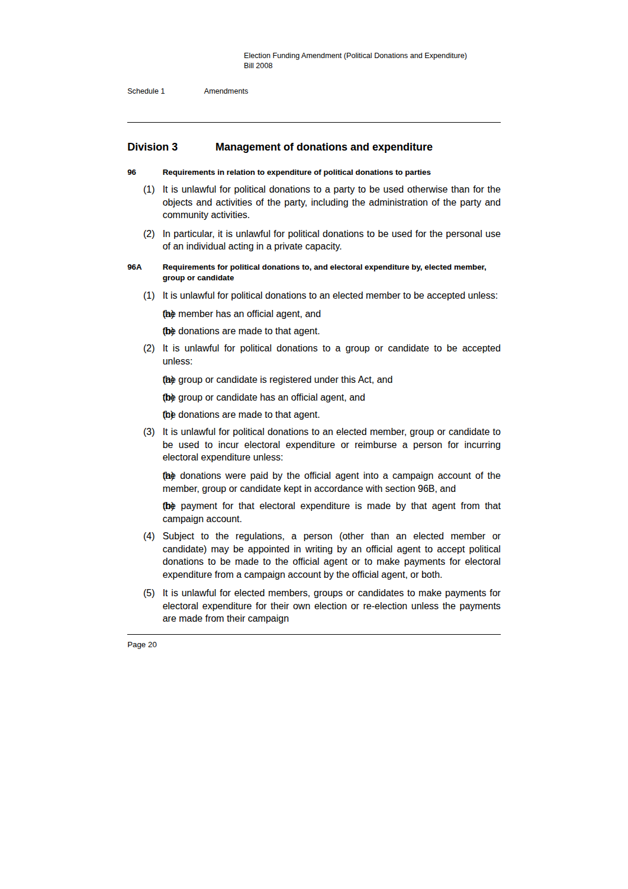Election Funding Amendment (Political Donations and Expenditure)
Bill 2008
Schedule 1 Amendments
Division 3 Management of donations and expenditure
96 Requirements in relation to expenditure of political donations to parties
(1) It is unlawful for political donations to a party to be used otherwise than for the objects and activities of the party, including the administration of the party and community activities.
(2) In particular, it is unlawful for political donations to be used for the personal use of an individual acting in a private capacity.
96A Requirements for political donations to, and electoral expenditure by, elected member, group or candidate
(1) It is unlawful for political donations to an elected member to be accepted unless:
(a) the member has an official agent, and
(b) the donations are made to that agent.
(2) It is unlawful for political donations to a group or candidate to be accepted unless:
(a) the group or candidate is registered under this Act, and
(b) the group or candidate has an official agent, and
(c) the donations are made to that agent.
(3) It is unlawful for political donations to an elected member, group or candidate to be used to incur electoral expenditure or reimburse a person for incurring electoral expenditure unless:
(a) the donations were paid by the official agent into a campaign account of the member, group or candidate kept in accordance with section 96B, and
(b) the payment for that electoral expenditure is made by that agent from that campaign account.
(4) Subject to the regulations, a person (other than an elected member or candidate) may be appointed in writing by an official agent to accept political donations to be made to the official agent or to make payments for electoral expenditure from a campaign account by the official agent, or both.
(5) It is unlawful for elected members, groups or candidates to make payments for electoral expenditure for their own election or re-election unless the payments are made from their campaign
Page 20